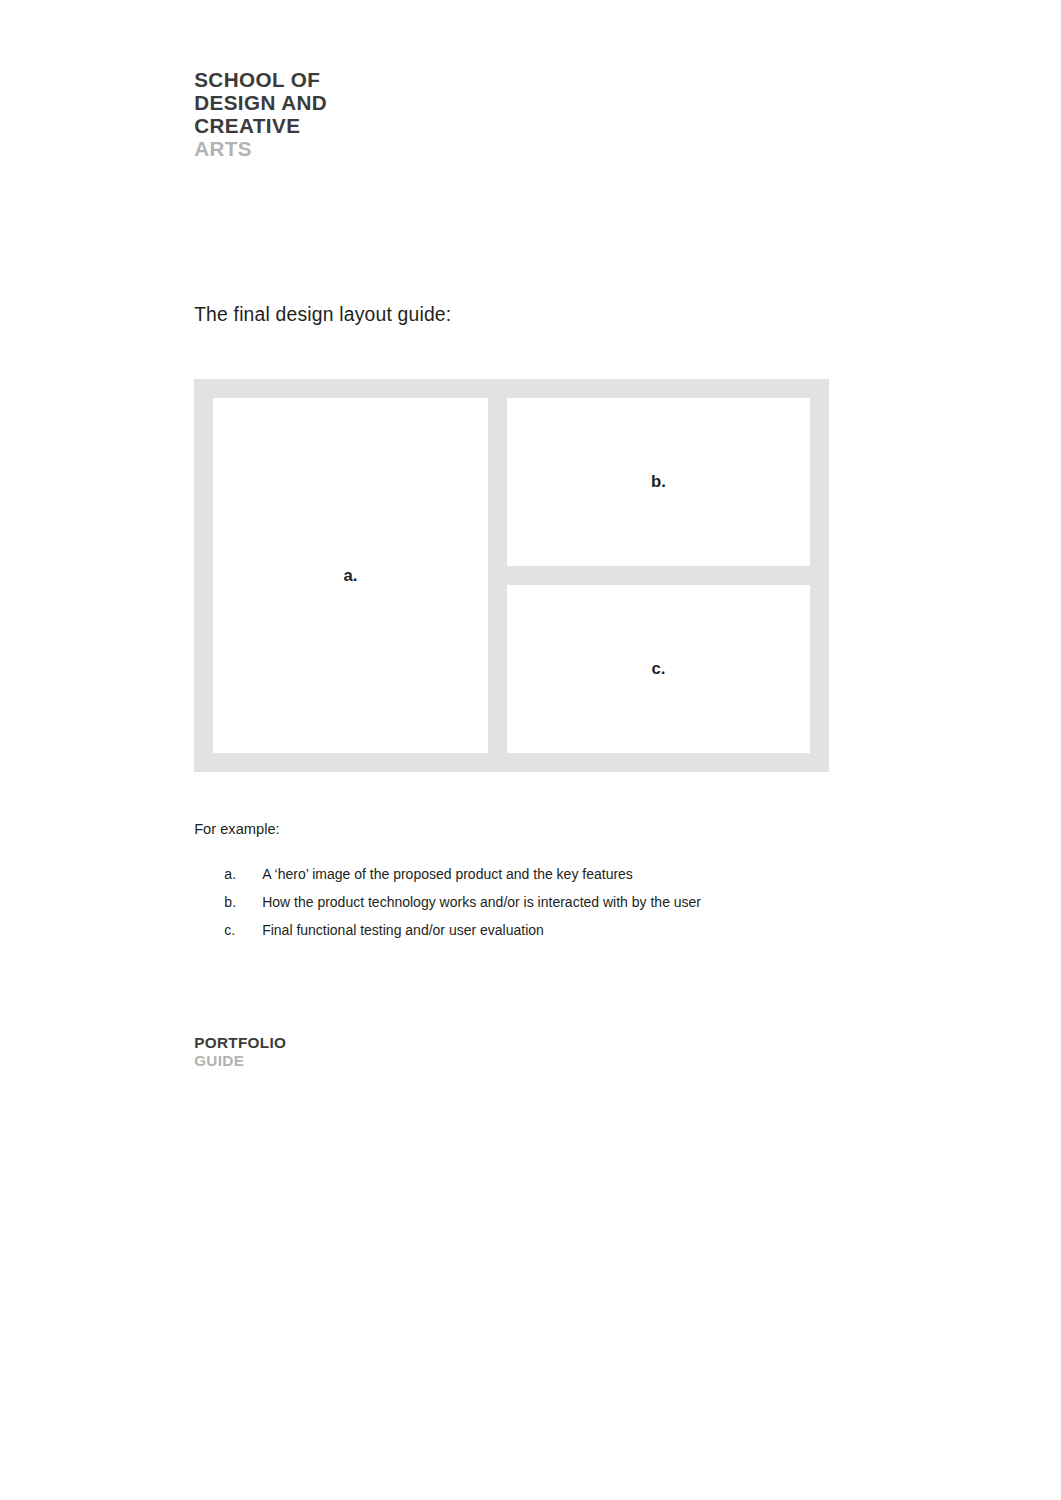School of Design and Creative Arts
The final design layout guide:
a.
b.
c.
For example:
a. A ‘hero’ image of the proposed product and the key features
b. How the product technology works and/or is interacted with by the user
c. Final functional testing and/or user evaluation
Portfolio Guide